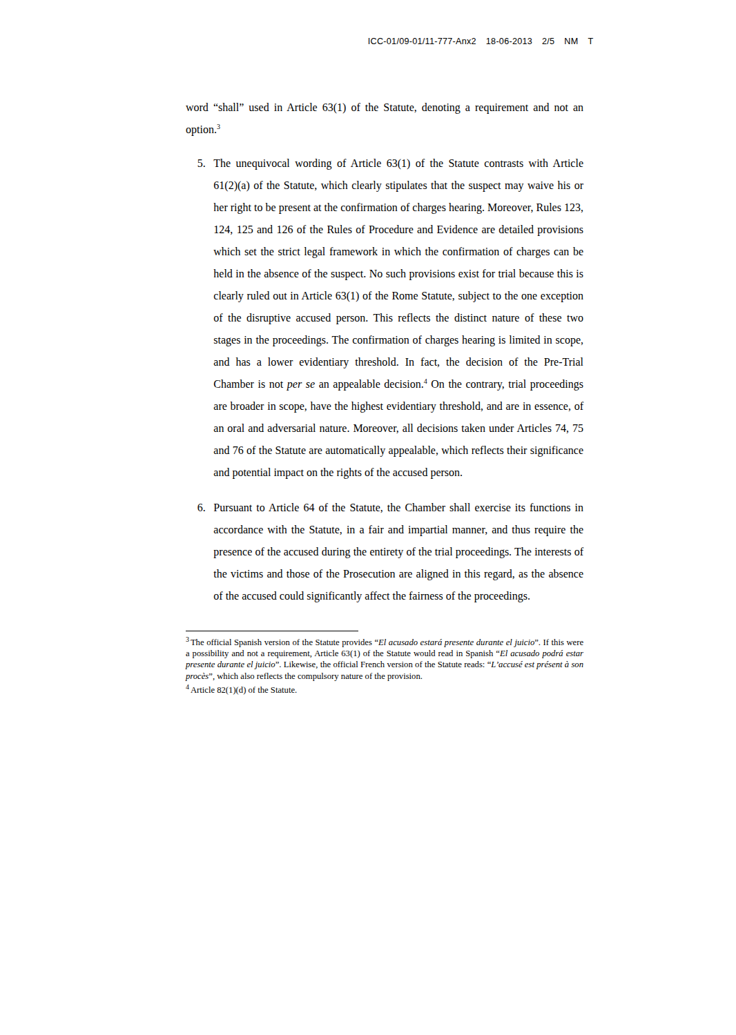ICC-01/09-01/11-777-Anx2 18-06-2013 2/5 NM T
word “shall” used in Article 63(1) of the Statute, denoting a requirement and not an option.3
5. The unequivocal wording of Article 63(1) of the Statute contrasts with Article 61(2)(a) of the Statute, which clearly stipulates that the suspect may waive his or her right to be present at the confirmation of charges hearing. Moreover, Rules 123, 124, 125 and 126 of the Rules of Procedure and Evidence are detailed provisions which set the strict legal framework in which the confirmation of charges can be held in the absence of the suspect. No such provisions exist for trial because this is clearly ruled out in Article 63(1) of the Rome Statute, subject to the one exception of the disruptive accused person. This reflects the distinct nature of these two stages in the proceedings. The confirmation of charges hearing is limited in scope, and has a lower evidentiary threshold. In fact, the decision of the Pre-Trial Chamber is not per se an appealable decision.4 On the contrary, trial proceedings are broader in scope, have the highest evidentiary threshold, and are in essence, of an oral and adversarial nature. Moreover, all decisions taken under Articles 74, 75 and 76 of the Statute are automatically appealable, which reflects their significance and potential impact on the rights of the accused person.
6. Pursuant to Article 64 of the Statute, the Chamber shall exercise its functions in accordance with the Statute, in a fair and impartial manner, and thus require the presence of the accused during the entirety of the trial proceedings. The interests of the victims and those of the Prosecution are aligned in this regard, as the absence of the accused could significantly affect the fairness of the proceedings.
3 The official Spanish version of the Statute provides “El acusado estará presente durante el juicio”. If this were a possibility and not a requirement, Article 63(1) of the Statute would read in Spanish “El acusado podrá estar presente durante el juicio”. Likewise, the official French version of the Statute reads: “L’accusé est présent à son procès”, which also reflects the compulsory nature of the provision.
4 Article 82(1)(d) of the Statute.